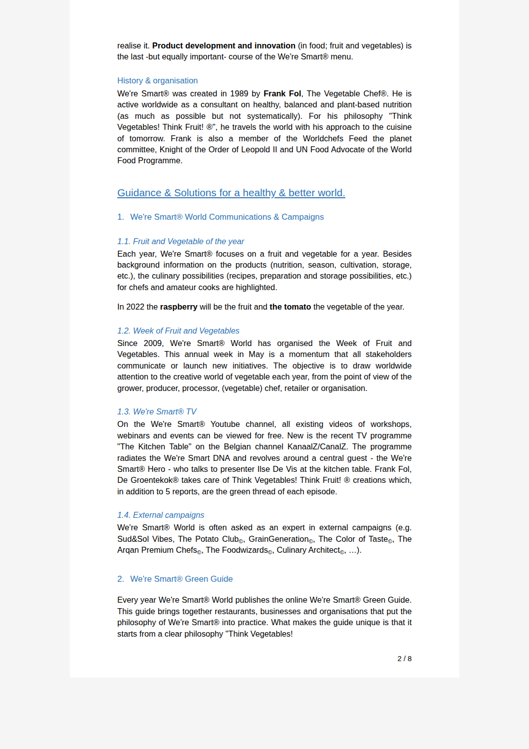realise it. Product development and innovation (in food; fruit and vegetables) is the last -but equally important- course of the We're Smart® menu.
History & organisation
We're Smart® was created in 1989 by Frank Fol, The Vegetable Chef®. He is active worldwide as a consultant on healthy, balanced and plant-based nutrition (as much as possible but not systematically). For his philosophy "Think Vegetables! Think Fruit! ®", he travels the world with his approach to the cuisine of tomorrow. Frank is also a member of the Worldchefs Feed the planet committee, Knight of the Order of Leopold II and UN Food Advocate of the World Food Programme.
Guidance & Solutions for a healthy & better world.
1. We're Smart® World Communications & Campaigns
1.1. Fruit and Vegetable of the year
Each year, We're Smart® focuses on a fruit and vegetable for a year. Besides background information on the products (nutrition, season, cultivation, storage, etc.), the culinary possibilities (recipes, preparation and storage possibilities, etc.) for chefs and amateur cooks are highlighted.
In 2022 the raspberry will be the fruit and the tomato the vegetable of the year.
1.2. Week of Fruit and Vegetables
Since 2009, We're Smart® World has organised the Week of Fruit and Vegetables. This annual week in May is a momentum that all stakeholders communicate or launch new initiatives. The objective is to draw worldwide attention to the creative world of vegetable each year, from the point of view of the grower, producer, processor, (vegetable) chef, retailer or organisation.
1.3. We're Smart® TV
On the We're Smart® Youtube channel, all existing videos of workshops, webinars and events can be viewed for free. New is the recent TV programme "The Kitchen Table" on the Belgian channel KanaalZ/CanalZ. The programme radiates the We're Smart DNA and revolves around a central guest - the We're Smart® Hero - who talks to presenter Ilse De Vis at the kitchen table. Frank Fol, De Groentekok® takes care of Think Vegetables! Think Fruit! ® creations which, in addition to 5 reports, are the green thread of each episode.
1.4. External campaigns
We're Smart® World is often asked as an expert in external campaigns (e.g. Sud&Sol Vibes, The Potato Club©, GrainGeneration©, The Color of Taste©, The Arqan Premium Chefs©, The Foodwizards©, Culinary Architect©, …).
2. We're Smart® Green Guide
Every year We're Smart® World publishes the online We're Smart® Green Guide. This guide brings together restaurants, businesses and organisations that put the philosophy of We're Smart® into practice. What makes the guide unique is that it starts from a clear philosophy "Think Vegetables!
2 / 8